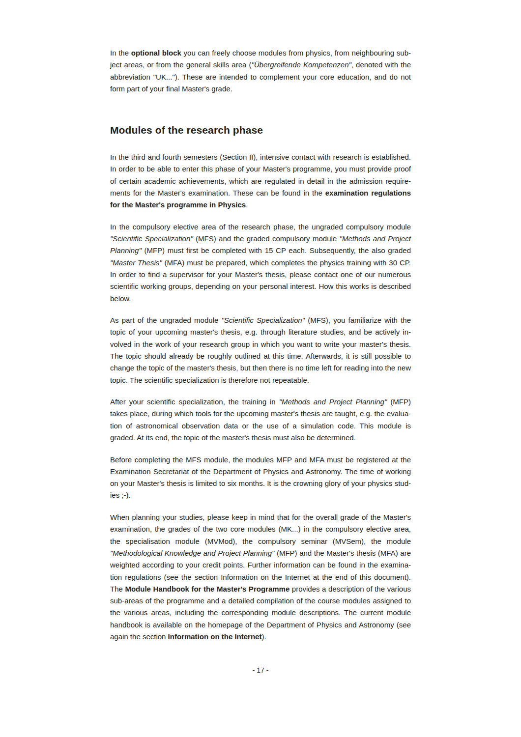In the optional block you can freely choose modules from physics, from neighbouring subject areas, or from the general skills area ("Übergreifende Kompetenzen", denoted with the abbreviation "UK..."). These are intended to complement your core education, and do not form part of your final Master's grade.
Modules of the research phase
In the third and fourth semesters (Section II), intensive contact with research is established. In order to be able to enter this phase of your Master's programme, you must provide proof of certain academic achievements, which are regulated in detail in the admission requirements for the Master's examination. These can be found in the examination regulations for the Master's programme in Physics.
In the compulsory elective area of the research phase, the ungraded compulsory module "Scientific Specialization" (MFS) and the graded compulsory module "Methods and Project Planning" (MFP) must first be completed with 15 CP each. Subsequently, the also graded "Master Thesis" (MFA) must be prepared, which completes the physics training with 30 CP. In order to find a supervisor for your Master's thesis, please contact one of our numerous scientific working groups, depending on your personal interest. How this works is described below.
As part of the ungraded module "Scientific Specialization" (MFS), you familiarize with the topic of your upcoming master's thesis, e.g. through literature studies, and be actively involved in the work of your research group in which you want to write your master's thesis. The topic should already be roughly outlined at this time. Afterwards, it is still possible to change the topic of the master's thesis, but then there is no time left for reading into the new topic. The scientific specialization is therefore not repeatable.
After your scientific specialization, the training in "Methods and Project Planning" (MFP) takes place, during which tools for the upcoming master's thesis are taught, e.g. the evaluation of astronomical observation data or the use of a simulation code. This module is graded. At its end, the topic of the master's thesis must also be determined.
Before completing the MFS module, the modules MFP and MFA must be registered at the Examination Secretariat of the Department of Physics and Astronomy. The time of working on your Master's thesis is limited to six months. It is the crowning glory of your physics studies ;-).
When planning your studies, please keep in mind that for the overall grade of the Master's examination, the grades of the two core modules (MK...) in the compulsory elective area, the specialisation module (MVMod), the compulsory seminar (MVSem), the module "Methodological Knowledge and Project Planning" (MFP) and the Master's thesis (MFA) are weighted according to your credit points. Further information can be found in the examination regulations (see the section Information on the Internet at the end of this document). The Module Handbook for the Master's Programme provides a description of the various sub-areas of the programme and a detailed compilation of the course modules assigned to the various areas, including the corresponding module descriptions. The current module handbook is available on the homepage of the Department of Physics and Astronomy (see again the section Information on the Internet).
- 17 -